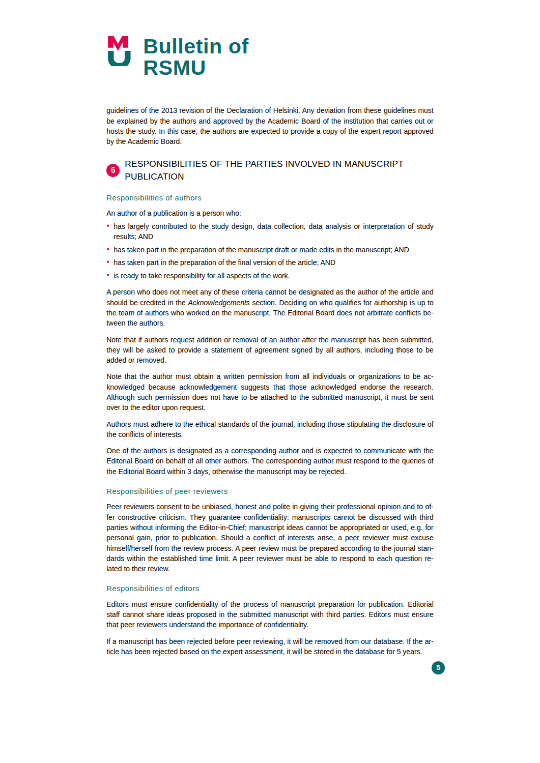Bulletin of
RSMU
guidelines of the 2013 revision of the Declaration of Helsinki. Any deviation from these guidelines must be explained by the authors and approved by the Academic Board of the institution that carries out or hosts the study. In this case, the authors are expected to provide a copy of the expert report approved by the Academic Board.
6
Responsibilities of the parties involved in manuscript publication
Responsibilities of authors
An author of a publication is a person who:
has largely contributed to the study design, data collection, data analysis or interpretation of study results; AND
has taken part in the preparation of the manuscript draft or made edits in the manuscript; AND
has taken part in the preparation of the final version of the article; AND
is ready to take responsibility for all aspects of the work.
A person who does not meet any of these criteria cannot be designated as the author of the article and should be credited in the Acknowledgements section. Deciding on who qualifies for authorship is up to the team of authors who worked on the manuscript. The Editorial Board does not arbitrate conflicts between the authors.
Note that if authors request addition or removal of an author after the manuscript has been submitted, they will be asked to provide a statement of agreement signed by all authors, including those to be added or removed.
Note that the author must obtain a written permission from all individuals or organizations to be acknowledged because acknowledgement suggests that those acknowledged endorse the research. Although such permission does not have to be attached to the submitted manuscript, it must be sent over to the editor upon request.
Authors must adhere to the ethical standards of the journal, including those stipulating the disclosure of the conflicts of interests.
One of the authors is designated as a corresponding author and is expected to communicate with the Editorial Board on behalf of all other authors. The corresponding author must respond to the queries of the Editorial Board within 3 days, otherwise the manuscript may be rejected.
Responsibilities of peer reviewers
Peer reviewers consent to be unbiased, honest and polite in giving their professional opinion and to offer constructive criticism. They guarantee confidentiality: manuscripts cannot be discussed with third parties without informing the Editor-in-Chief; manuscript ideas cannot be appropriated or used, e.g. for personal gain, prior to publication. Should a conflict of interests arise, a peer reviewer must excuse himself/herself from the review process. A peer review must be prepared according to the journal standards within the established time limit. A peer reviewer must be able to respond to each question related to their review.
Responsibilities of editors
Editors must ensure confidentiality of the process of manuscript preparation for publication. Editorial staff cannot share ideas proposed in the submitted manuscript with third parties. Editors must ensure that peer reviewers understand the importance of confidentiality.
If a manuscript has been rejected before peer reviewing, it will be removed from our database. If the article has been rejected based on the expert assessment, it will be stored in the database for 5 years.
5